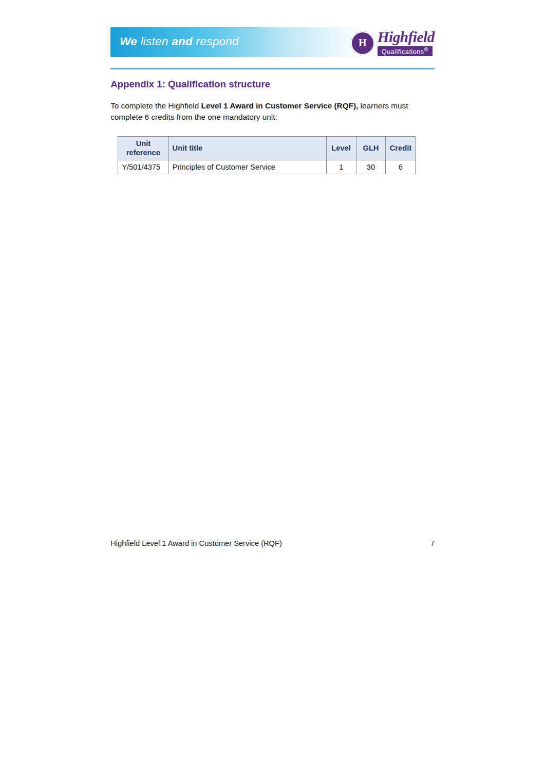We listen and respond
H
Highfield
Qualifications®
Appendix 1: Qualification structure
To complete the Highfield Level 1 Award in Customer Service (RQF), learners must complete 6 credits from the one mandatory unit:
| Unit reference | Unit title | Level | GLH | Credit |
| --- | --- | --- | --- | --- |
| Y/501/4375 | Principles of Customer Service | 1 | 30 | 6 |
Highfield Level 1 Award in Customer Service (RQF)
7